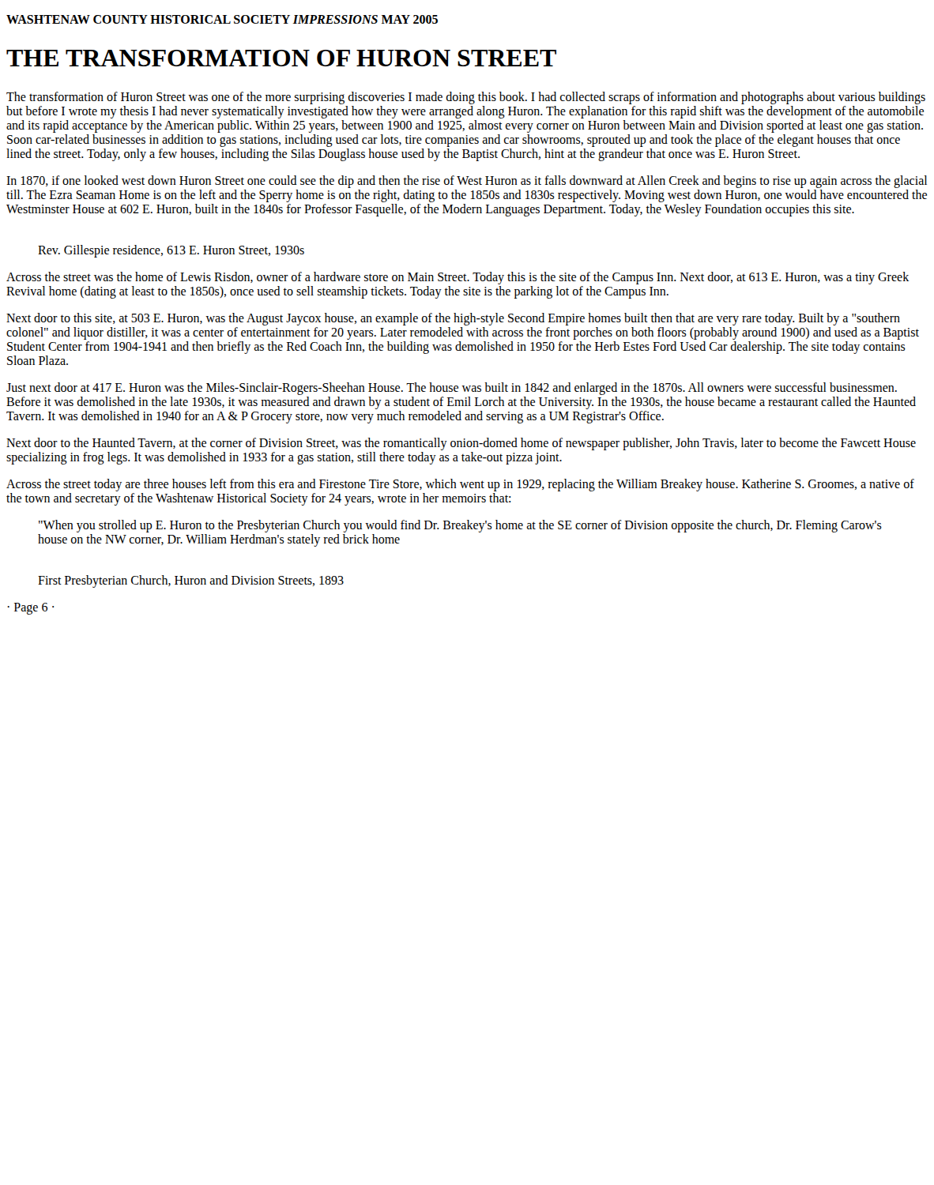WASHTENAW COUNTY HISTORICAL SOCIETY IMPRESSIONS MAY 2005
THE TRANSFORMATION OF HURON STREET
The transformation of Huron Street was one of the more surprising discoveries I made doing this book. I had collected scraps of information and photographs about various buildings but before I wrote my thesis I had never systematically investigated how they were arranged along Huron. The explanation for this rapid shift was the development of the automobile and its rapid acceptance by the American public. Within 25 years, between 1900 and 1925, almost every corner on Huron between Main and Division sported at least one gas station. Soon car-related businesses in addition to gas stations, including used car lots, tire companies and car showrooms, sprouted up and took the place of the elegant houses that once lined the street. Today, only a few houses, including the Silas Douglass house used by the Baptist Church, hint at the grandeur that once was E. Huron Street.
In 1870, if one looked west down Huron Street one could see the dip and then the rise of West Huron as it falls downward at Allen Creek and begins to rise up again across the glacial till. The Ezra Seaman Home is on the left and the Sperry home is on the right, dating to the 1850s and 1830s respectively. Moving west down Huron, one would have encountered the Westminster House at 602 E. Huron, built in the 1840s for Professor Fasquelle, of the Modern Languages Department. Today, the Wesley Foundation occupies this site.
Rev. Gillespie residence, 613 E. Huron Street, 1930s
Across the street was the home of Lewis Risdon, owner of a hardware store on Main Street. Today this is the site of the Campus Inn. Next door, at 613 E. Huron, was a tiny Greek Revival home (dating at least to the 1850s), once used to sell steamship tickets. Today the site is the parking lot of the Campus Inn.
Next door to this site, at 503 E. Huron, was the August Jaycox house, an example of the high-style Second Empire homes built then that are very rare today. Built by a "southern colonel" and liquor distiller, it was a center of entertainment for 20 years. Later remodeled with across the front porches on both floors (probably around 1900) and used as a Baptist Student Center from 1904-1941 and then briefly as the Red Coach Inn, the building was demolished in 1950 for the Herb Estes Ford Used Car dealership. The site today contains Sloan Plaza.
Just next door at 417 E. Huron was the Miles-Sinclair-Rogers-Sheehan House. The house was built in 1842 and enlarged in the 1870s. All owners were successful businessmen. Before it was demolished in the late 1930s, it was measured and drawn by a student of Emil Lorch at the University. In the 1930s, the house became a restaurant called the Haunted Tavern. It was demolished in 1940 for an A & P Grocery store, now very much remodeled and serving as a UM Registrar's Office.
Next door to the Haunted Tavern, at the corner of Division Street, was the romantically onion-domed home of newspaper publisher, John Travis, later to become the Fawcett House specializing in frog legs. It was demolished in 1933 for a gas station, still there today as a take-out pizza joint.
Across the street today are three houses left from this era and Firestone Tire Store, which went up in 1929, replacing the William Breakey house. Katherine S. Groomes, a native of the town and secretary of the Washtenaw Historical Society for 24 years, wrote in her memoirs that:
"When you strolled up E. Huron to the Presbyterian Church you would find Dr. Breakey's home at the SE corner of Division opposite the church, Dr. Fleming Carow's house on the NW corner, Dr. William Herdman's stately red brick home
First Presbyterian Church, Huron and Division Streets, 1893
· Page 6 ·